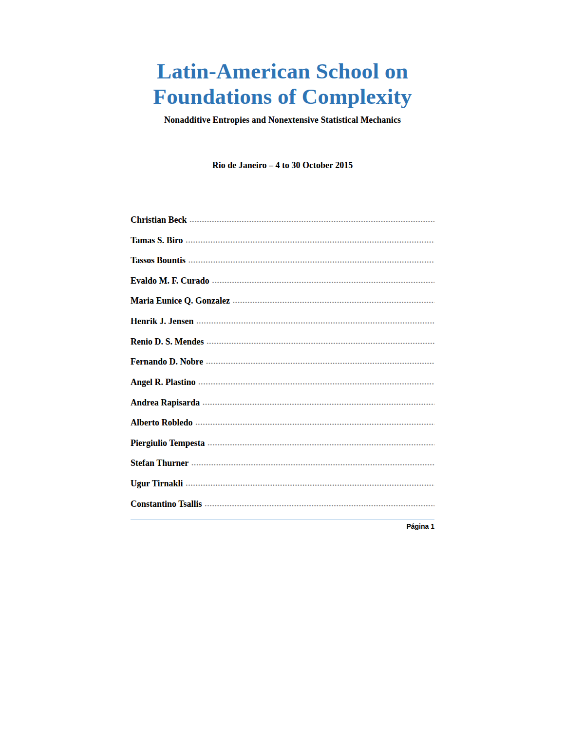Latin-American School on
Foundations of Complexity
Nonadditive Entropies and Nonextensive Statistical Mechanics
Rio de Janeiro – 4 to 30 October 2015
Christian Beck.................................................................................................................
Tamas S. Biro.................................................................................................................
Tassos Bountis.................................................................................................................
Evaldo M. F. Curado.................................................................................................................
Maria Eunice Q. Gonzalez.................................................................................................................
Henrik J. Jensen.................................................................................................................
Renio D. S. Mendes.................................................................................................................
Fernando D. Nobre.................................................................................................................
Angel R. Plastino.................................................................................................................
Andrea Rapisarda.................................................................................................................
Alberto Robledo.................................................................................................................
Piergiulio Tempesta.................................................................................................................
Stefan Thurner.................................................................................................................
Ugur Tirnakli.................................................................................................................
Constantino Tsallis.................................................................................................................
Página 1